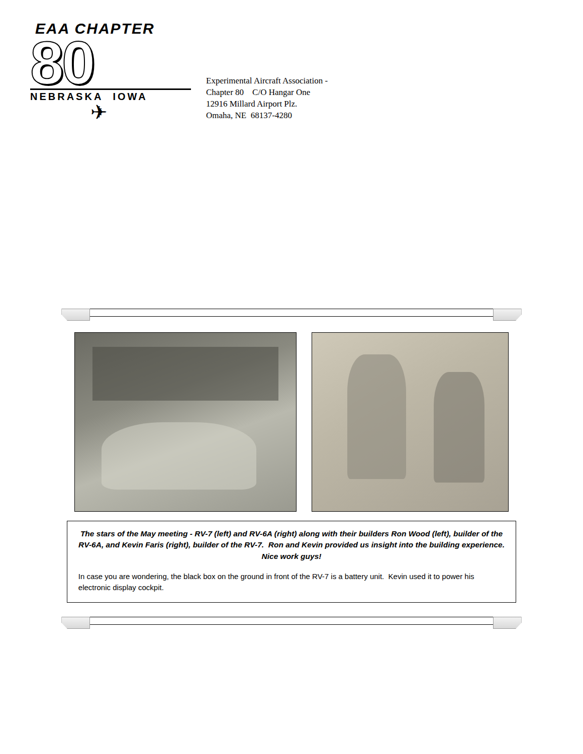EAA CHAPTER
80
NEBRASKA IOWA
✈
Experimental Aircraft Association -
Chapter 80 C/O Hangar One
12916 Millard Airport Plz.
Omaha, NE 68137-4280
The stars of the May meeting - RV-7 (left) and RV-6A (right) along with their builders Ron Wood (left), builder of the RV-6A, and Kevin Faris (right), builder of the RV-7. Ron and Kevin provided us insight into the building experience. Nice work guys!
In case you are wondering, the black box on the ground in front of the RV-7 is a battery unit. Kevin used it to power his electronic display cockpit.